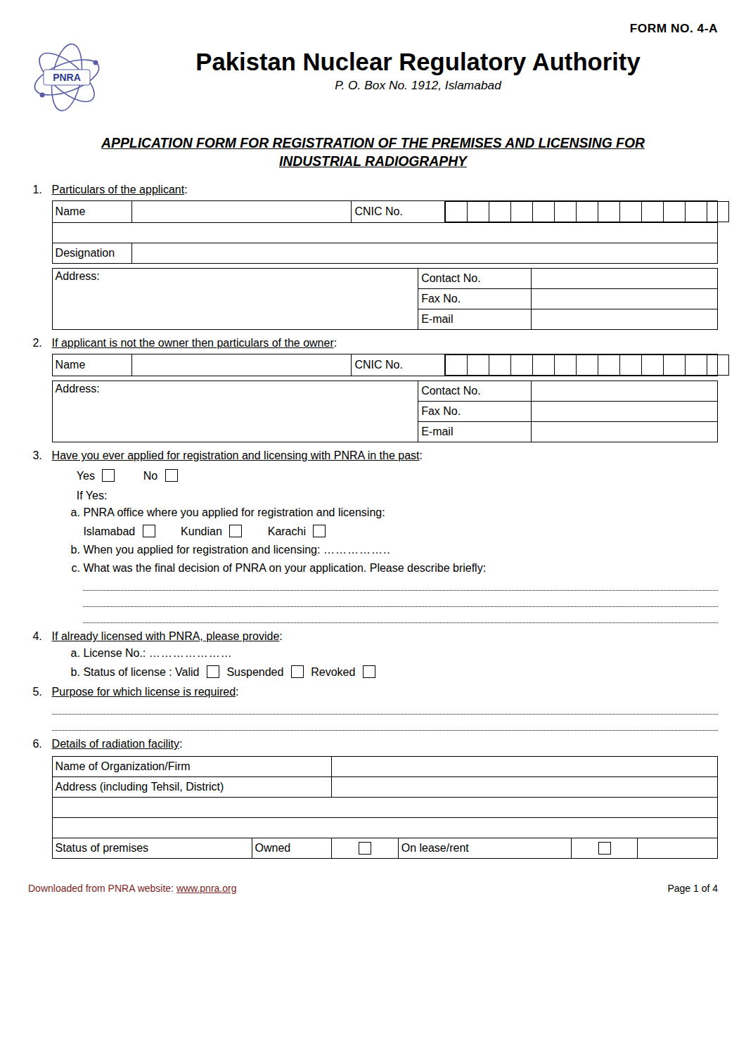FORM NO. 4-A
PNRA
Pakistan Nuclear Regulatory Authority
P. O. Box No. 1912, Islamabad
APPLICATION FORM FOR REGISTRATION OF THE PREMISES AND LICENSING FOR INDUSTRIAL RADIOGRAPHY
Particulars of the applicant:
| Name | | CNIC No. | |
| Designation | |
| Address: | Contact No. | |
| Fax No. | |
| E-mail | |
If applicant is not the owner then particulars of the owner:
| Name | | CNIC No. | |
| Address: | Contact No. | |
| Fax No. | |
| E-mail | |
Have you ever applied for registration and licensing with PNRA in the past:
Yes No
If Yes:
PNRA office where you applied for registration and licensing:
Islamabad Kundian Karachi
When you applied for registration and licensing: ……………..
What was the final decision of PNRA on your application. Please describe briefly:
If already licensed with PNRA, please provide:
License No.: …………………
Status of license : Valid Suspended Revoked
Purpose for which license is required:
Details of radiation facility:
| Name of Organization/Firm | |
| Address (including Tehsil, District) | |
| Status of premises | Owned | | On lease/rent | | |
Downloaded from PNRA website: www.pnra.org
Page 1 of 4